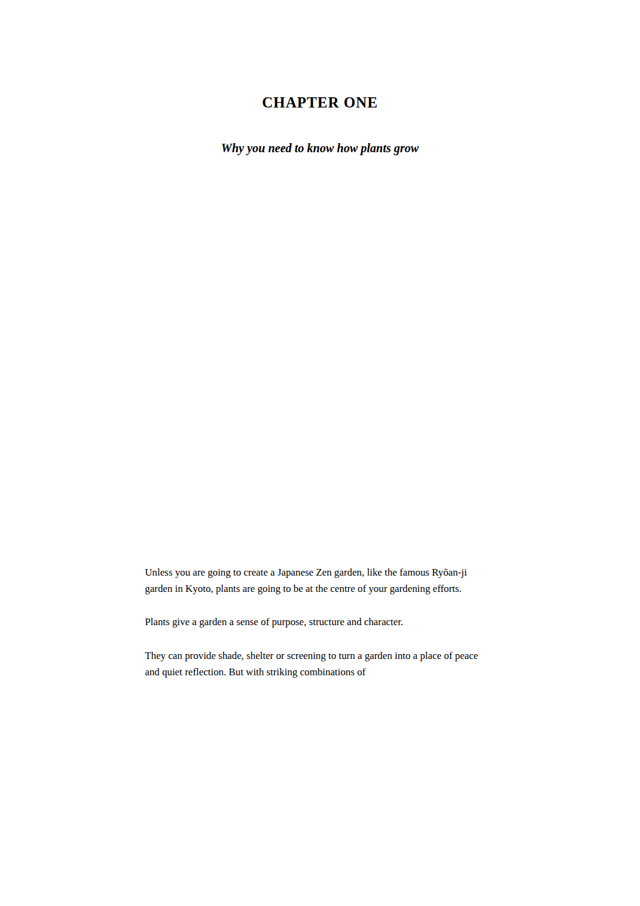CHAPTER ONE
Why you need to know how plants grow
Unless you are going to create a Japanese Zen garden, like the famous Ryōan-ji garden in Kyoto, plants are going to be at the centre of your gardening efforts.
Plants give a garden a sense of purpose, structure and character.
They can provide shade, shelter or screening to turn a garden into a place of peace and quiet reflection. But with striking combinations of